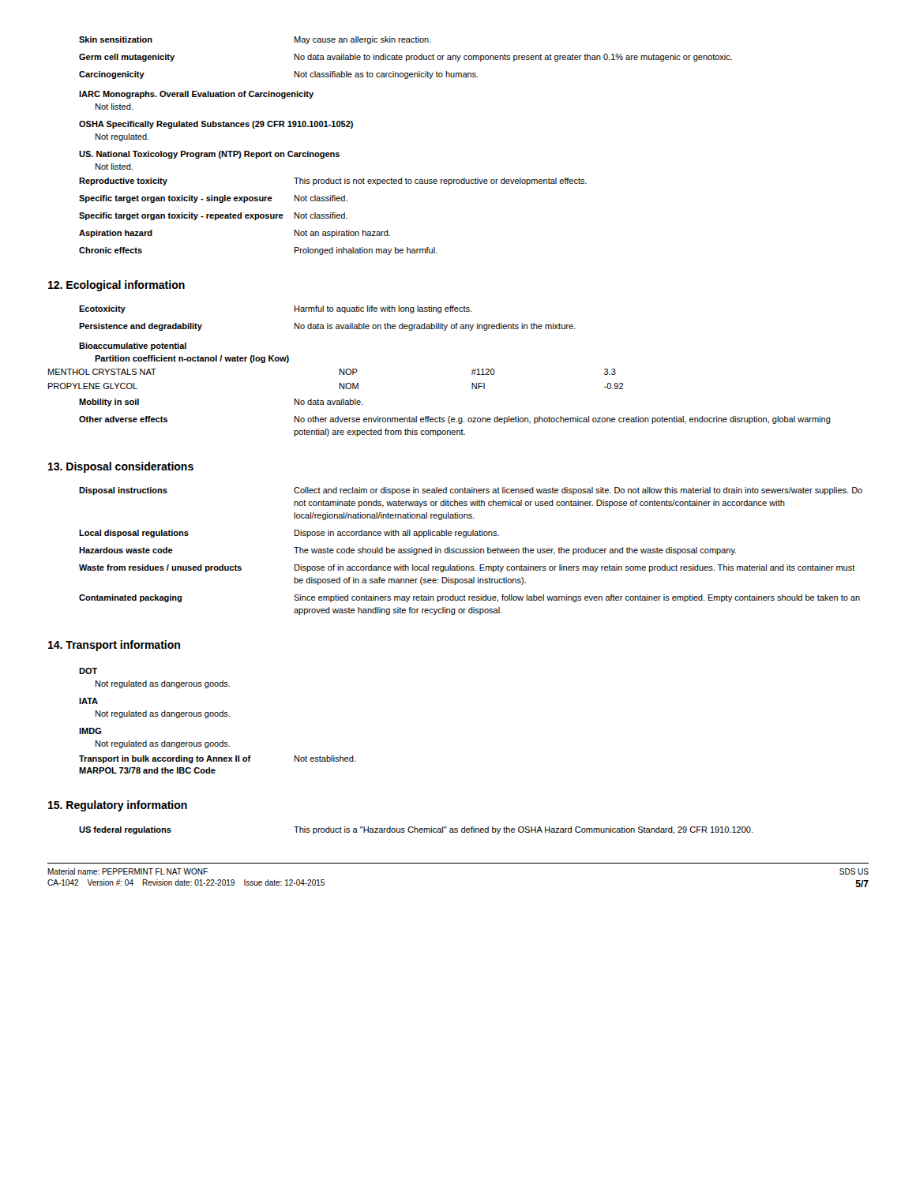| Skin sensitization | May cause an allergic skin reaction. |
| Germ cell mutagenicity | No data available to indicate product or any components present at greater than 0.1% are mutagenic or genotoxic. |
| Carcinogenicity | Not classifiable as to carcinogenicity to humans. |
IARC Monographs. Overall Evaluation of Carcinogenicity
Not listed.
OSHA Specifically Regulated Substances (29 CFR 1910.1001-1052)
Not regulated.
US. National Toxicology Program (NTP) Report on Carcinogens
Not listed.
| Reproductive toxicity | This product is not expected to cause reproductive or developmental effects. |
| Specific target organ toxicity - single exposure | Not classified. |
| Specific target organ toxicity - repeated exposure | Not classified. |
| Aspiration hazard | Not an aspiration hazard. |
| Chronic effects | Prolonged inhalation may be harmful. |
12. Ecological information
| Ecotoxicity | Harmful to aquatic life with long lasting effects. |
| Persistence and degradability | No data is available on the degradability of any ingredients in the mixture. |
Bioaccumulative potential
Partition coefficient n-octanol / water (log Kow)
| MENTHOL CRYSTALS NAT | NOP | #1120 | 3.3 |
| PROPYLENE GLYCOL | NOM | NFI | -0.92 |
| Mobility in soil | No data available. |
| Other adverse effects | No other adverse environmental effects (e.g. ozone depletion, photochemical ozone creation potential, endocrine disruption, global warming potential) are expected from this component. |
13. Disposal considerations
| Disposal instructions | Collect and reclaim or dispose in sealed containers at licensed waste disposal site. Do not allow this material to drain into sewers/water supplies. Do not contaminate ponds, waterways or ditches with chemical or used container. Dispose of contents/container in accordance with local/regional/national/international regulations. |
| Local disposal regulations | Dispose in accordance with all applicable regulations. |
| Hazardous waste code | The waste code should be assigned in discussion between the user, the producer and the waste disposal company. |
| Waste from residues / unused products | Dispose of in accordance with local regulations. Empty containers or liners may retain some product residues. This material and its container must be disposed of in a safe manner (see: Disposal instructions). |
| Contaminated packaging | Since emptied containers may retain product residue, follow label warnings even after container is emptied. Empty containers should be taken to an approved waste handling site for recycling or disposal. |
14. Transport information
DOT
Not regulated as dangerous goods.
IATA
Not regulated as dangerous goods.
IMDG
Not regulated as dangerous goods.
| Transport in bulk according to Annex II of MARPOL 73/78 and the IBC Code | Not established. |
15. Regulatory information
| US federal regulations | This product is a "Hazardous Chemical" as defined by the OSHA Hazard Communication Standard, 29 CFR 1910.1200. |
Material name: PEPPERMINT FL NAT WONF
CA-1042 Version #: 04 Revision date: 01-22-2019 Issue date: 12-04-2015
SDS US
5/7